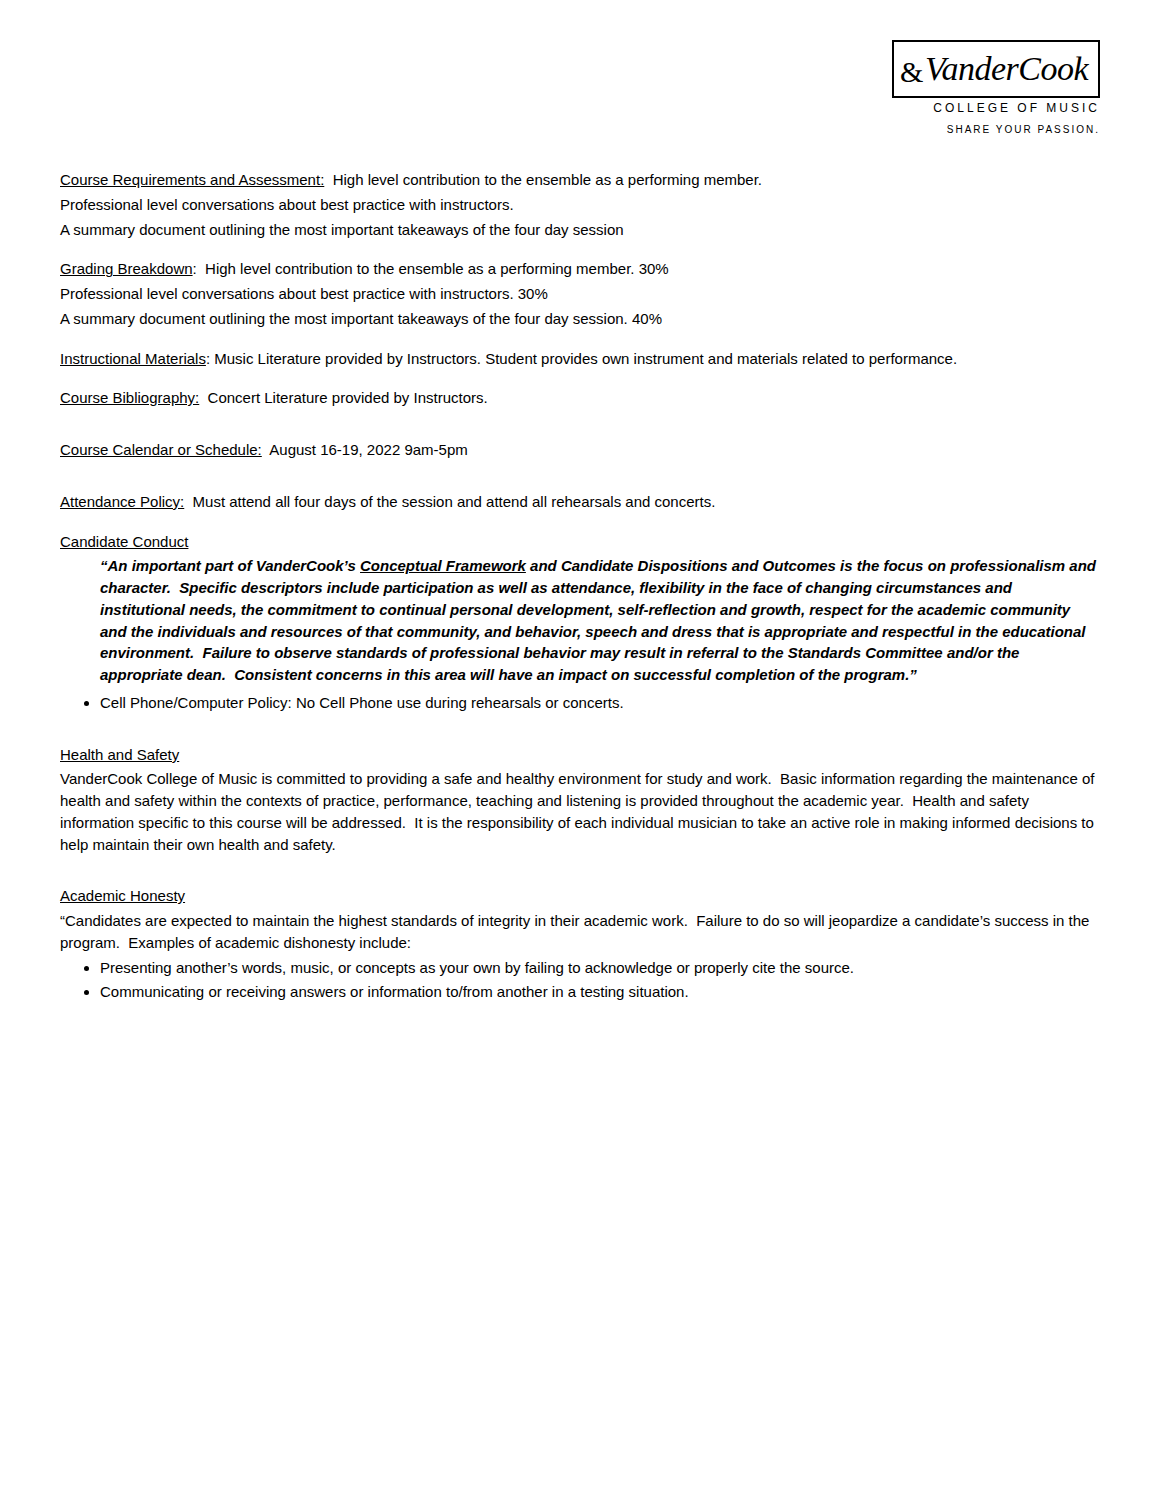&VanderCook
COLLEGE OF MUSIC
SHARE YOUR PASSION.
Course Requirements and Assessment:
High level contribution to the ensemble as a performing member.
Professional level conversations about best practice with instructors.
A summary document outlining the most important takeaways of the four day session
Grading Breakdown
: High level contribution to the ensemble as a performing member. 30%
Professional level conversations about best practice with instructors. 30%
A summary document outlining the most important takeaways of the four day session. 40%
Instructional Materials
: Music Literature provided by Instructors. Student provides own instrument and materials related to performance.
Course Bibliography:
Concert Literature provided by Instructors.
Course Calendar or Schedule:
August 16-19, 2022 9am-5pm
Attendance Policy:
Must attend all four days of the session and attend all rehearsals and concerts.
Candidate Conduct
“An important part of VanderCook’s Conceptual Framework and Candidate Dispositions and Outcomes is the focus on professionalism and character. Specific descriptors include participation as well as attendance, flexibility in the face of changing circumstances and institutional needs, the commitment to continual personal development, self-reflection and growth, respect for the academic community and the individuals and resources of that community, and behavior, speech and dress that is appropriate and respectful in the educational environment. Failure to observe standards of professional behavior may result in referral to the Standards Committee and/or the appropriate dean. Consistent concerns in this area will have an impact on successful completion of the program.”
Cell Phone/Computer Policy: No Cell Phone use during rehearsals or concerts.
Health and Safety
VanderCook College of Music is committed to providing a safe and healthy environment for study and work. Basic information regarding the maintenance of health and safety within the contexts of practice, performance, teaching and listening is provided throughout the academic year. Health and safety information specific to this course will be addressed. It is the responsibility of each individual musician to take an active role in making informed decisions to help maintain their own health and safety.
Academic Honesty
“Candidates are expected to maintain the highest standards of integrity in their academic work. Failure to do so will jeopardize a candidate’s success in the program. Examples of academic dishonesty include:
Presenting another’s words, music, or concepts as your own by failing to acknowledge or properly cite the source.
Communicating or receiving answers or information to/from another in a testing situation.